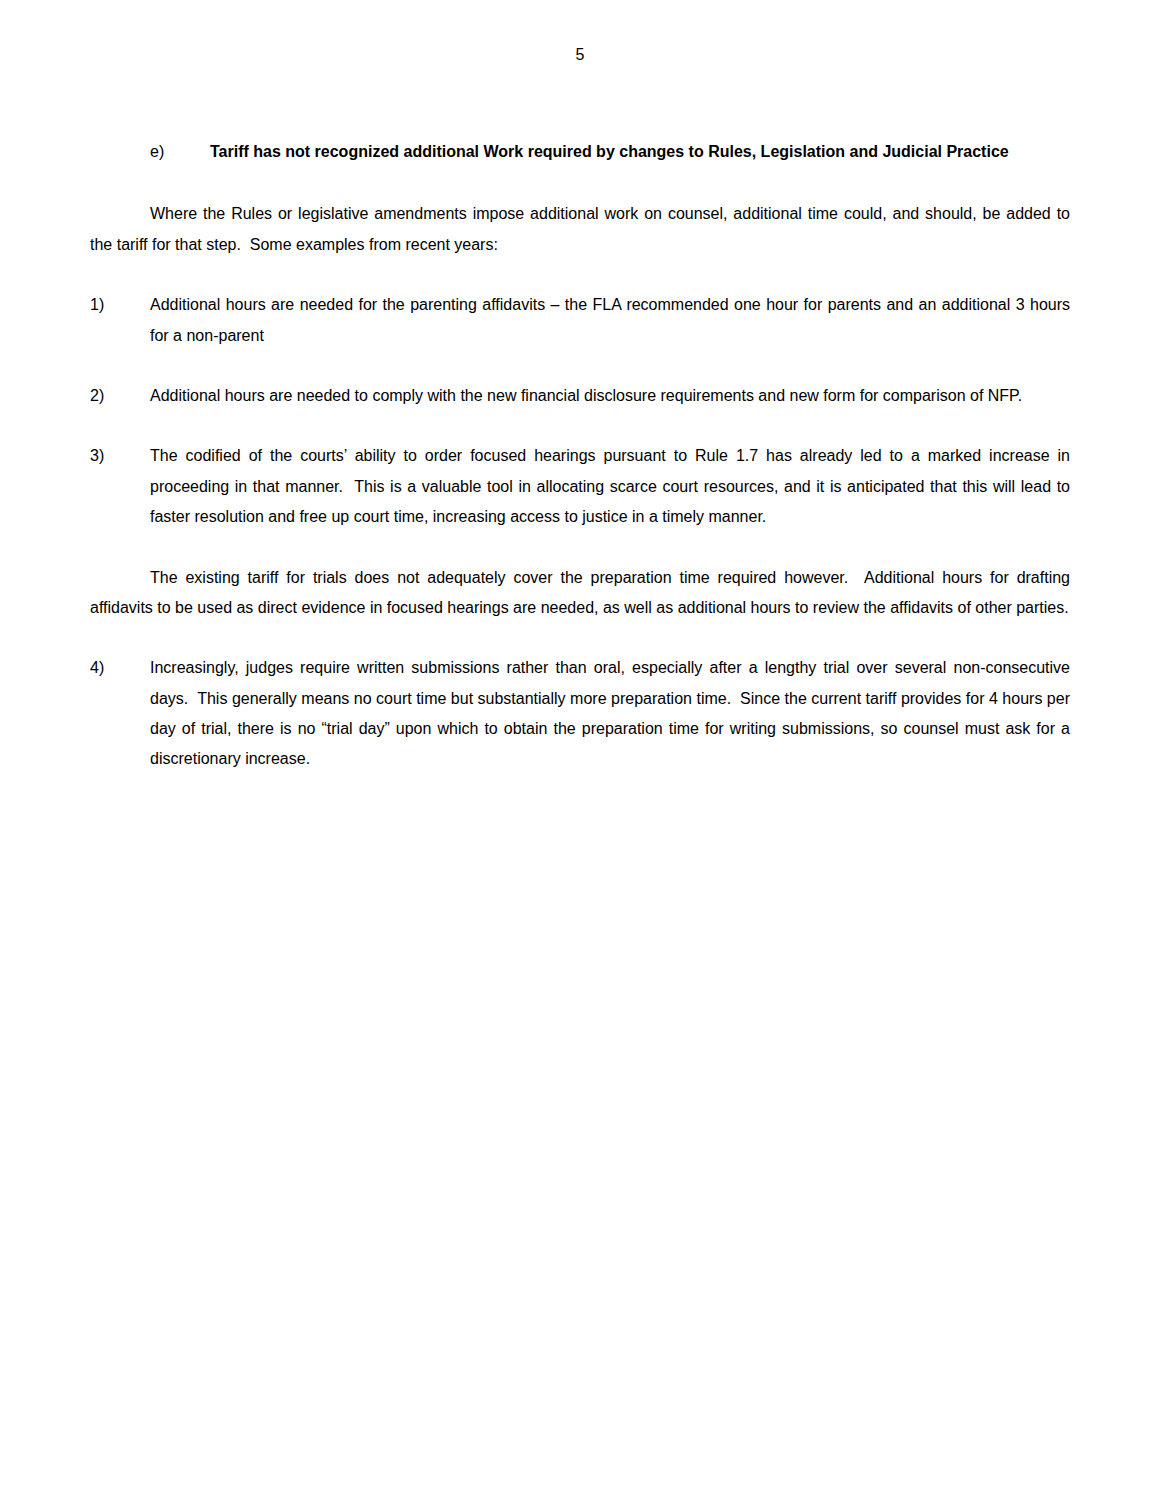5
e) Tariff has not recognized additional Work required by changes to Rules, Legislation and Judicial Practice
Where the Rules or legislative amendments impose additional work on counsel, additional time could, and should, be added to the tariff for that step. Some examples from recent years:
1) Additional hours are needed for the parenting affidavits – the FLA recommended one hour for parents and an additional 3 hours for a non-parent
2) Additional hours are needed to comply with the new financial disclosure requirements and new form for comparison of NFP.
3) The codified of the courts’ ability to order focused hearings pursuant to Rule 1.7 has already led to a marked increase in proceeding in that manner. This is a valuable tool in allocating scarce court resources, and it is anticipated that this will lead to faster resolution and free up court time, increasing access to justice in a timely manner.
The existing tariff for trials does not adequately cover the preparation time required however. Additional hours for drafting affidavits to be used as direct evidence in focused hearings are needed, as well as additional hours to review the affidavits of other parties.
4) Increasingly, judges require written submissions rather than oral, especially after a lengthy trial over several non-consecutive days. This generally means no court time but substantially more preparation time. Since the current tariff provides for 4 hours per day of trial, there is no “trial day” upon which to obtain the preparation time for writing submissions, so counsel must ask for a discretionary increase.